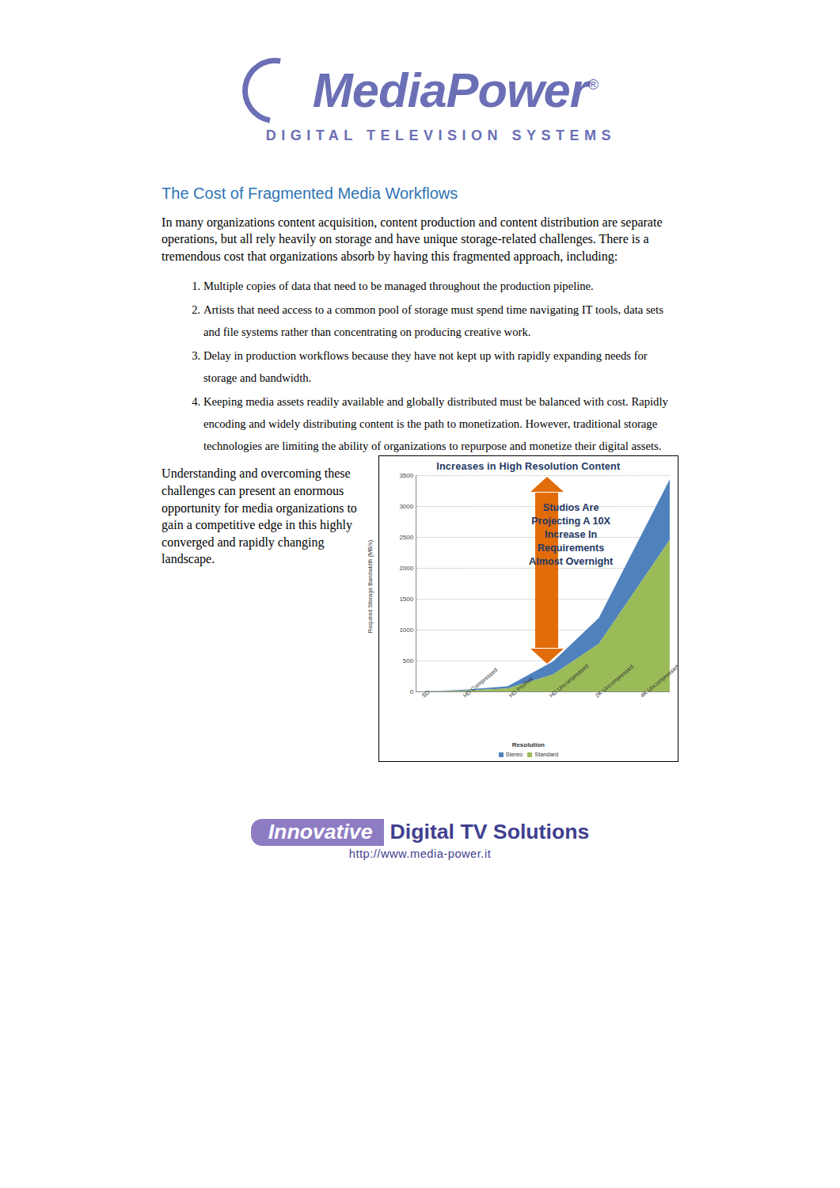MediaPower®
DIGITAL TELEVISION SYSTEMS
The Cost of Fragmented Media Workflows
In many organizations content acquisition, content production and content distribution are separate operations, but all rely heavily on storage and have unique storage-related challenges. There is a tremendous cost that organizations absorb by having this fragmented approach, including:
Multiple copies of data that need to be managed throughout the production pipeline.
Artists that need access to a common pool of storage must spend time navigating IT tools, data sets and file systems rather than concentrating on producing creative work.
Delay in production workflows because they have not kept up with rapidly expanding needs for storage and bandwidth.
Keeping media assets readily available and globally distributed must be balanced with cost. Rapidly encoding and widely distributing content is the path to monetization. However, traditional storage technologies are limiting the ability of organizations to repurpose and monetize their digital assets.
Increases in High Resolution Content
Required Storage Bandwidth (MB/s)
3500
3000
2500
2000
1500
1000
500
0
Studios Are
Projecting A 10X
Increase In
Requirements
Almost Overnight
SD
HD Compressed
HD ProRes
HD Uncompressed
2K Uncompressed
4K Uncompressed
Resolution
Stereo Standard
Understanding and overcoming these challenges can present an enormous opportunity for media organizations to gain a competitive edge in this highly converged and rapidly changing landscape.
Innovative Digital TV Solutions
http://www.media-power.it